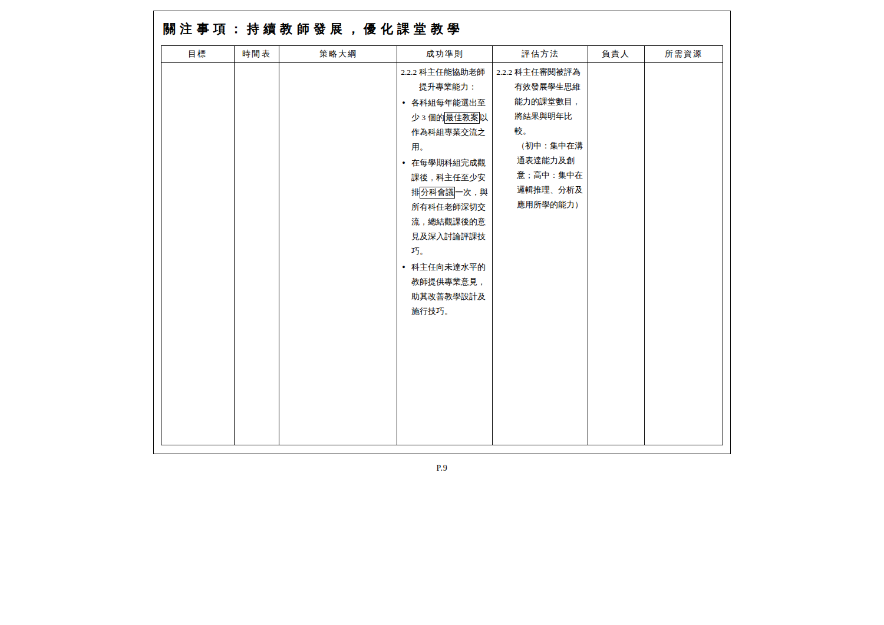關注事項：持續教師發展，優化課堂教學
| 目標 | 時間表 | 策略大綱 | 成功準則 | 評估方法 | 負責人 | 所需資源 |
| --- | --- | --- | --- | --- | --- | --- |
| | | | 2.2.2 科主任能協助老師提升專業能力： 各科組每年能選出至少 3 個的 最佳教案 以作為科組專業交流之用。 在每學期科組完成觀課後，科主任至少安排 分科會議 一次，與所有科任老師深切交流，總結觀課後的意見及深入討論評課技巧。 科主任向未達水平的教師提供專業意見，助其改善教學設計及施行技巧。 | 2.2.2 科主任審閱被評為有效發展學生思維能力的課堂數目，將結果與明年比較。 （初中：集中在溝通表達能力及創意；高中：集中在邏輯推理、分析及應用所學的能力） | | |
P.9